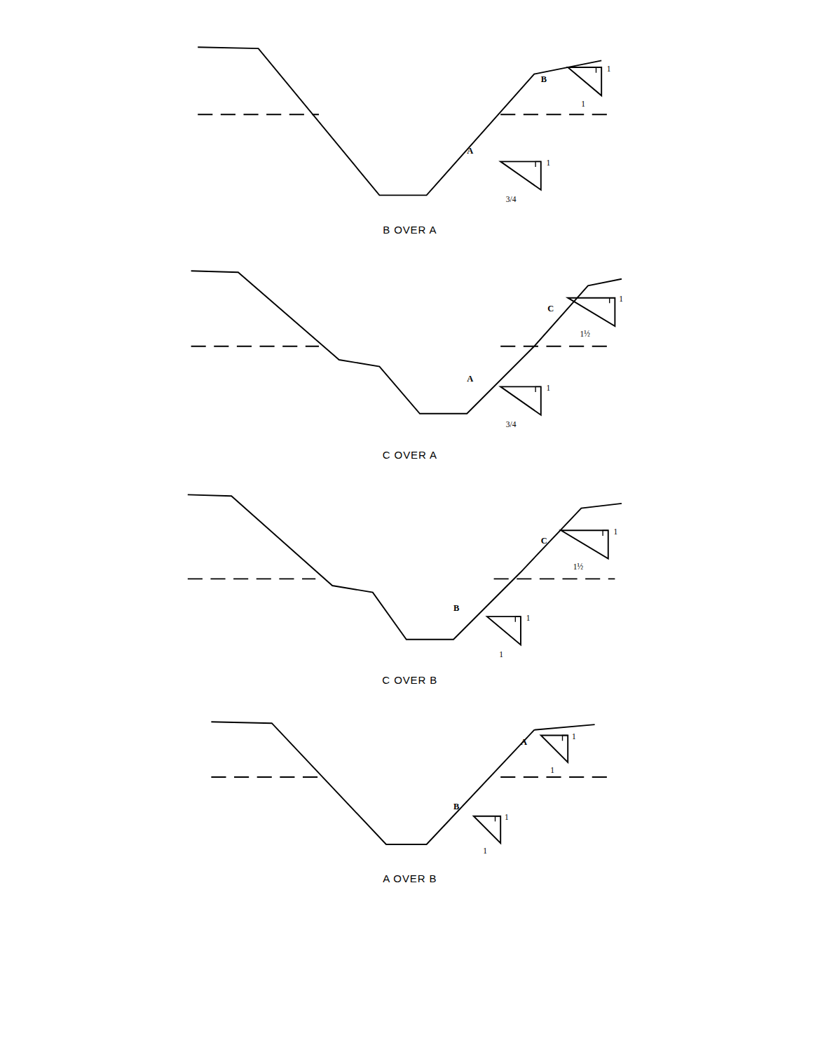B A 1 1 1 3/4
B OVER A
C A 1 1½ 1 3/4
C OVER A
C B 1 1½ 1 1
C OVER B
A B 1 1 1 1
A OVER B